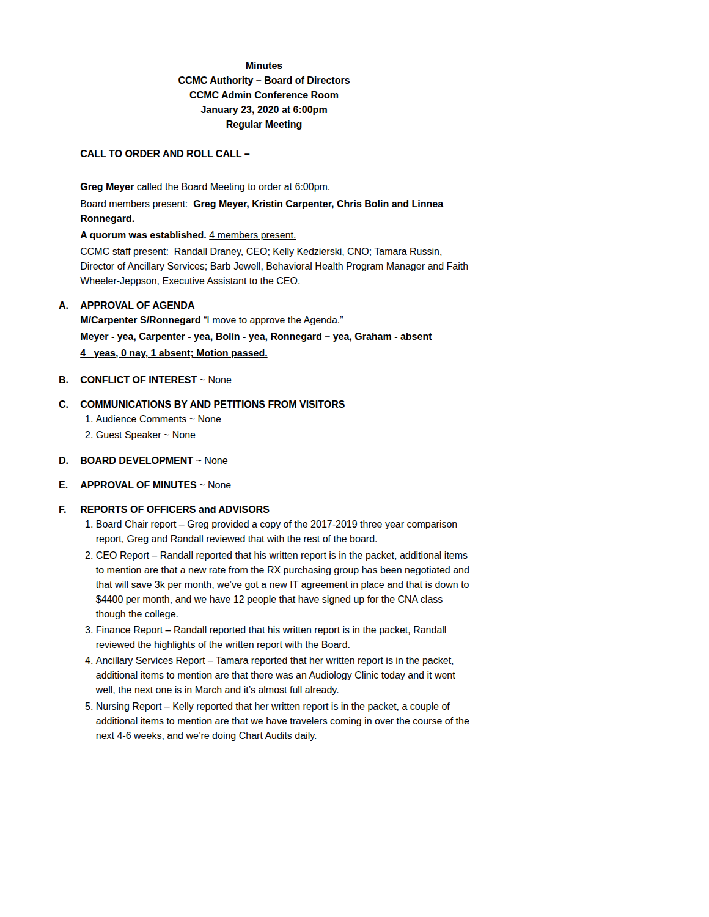Minutes
CCMC Authority – Board of Directors
CCMC Admin Conference Room
January 23, 2020 at 6:00pm
Regular Meeting
CALL TO ORDER AND ROLL CALL –
Greg Meyer called the Board Meeting to order at 6:00pm.
Board members present: Greg Meyer, Kristin Carpenter, Chris Bolin and Linnea Ronnegard.
A quorum was established. 4 members present.
CCMC staff present: Randall Draney, CEO; Kelly Kedzierski, CNO; Tamara Russin, Director of Ancillary Services; Barb Jewell, Behavioral Health Program Manager and Faith Wheeler-Jeppson, Executive Assistant to the CEO.
A.
APPROVAL OF AGENDA
M/Carpenter S/Ronnegard “I move to approve the Agenda.”
Meyer - yea, Carpenter - yea, Bolin - yea, Ronnegard – yea, Graham - absent
4 yeas, 0 nay, 1 absent; Motion passed.
B.
CONFLICT OF INTEREST
~ None
C.
COMMUNICATIONS BY AND PETITIONS FROM VISITORS
Audience Comments ~ None
Guest Speaker ~ None
D.
BOARD DEVELOPMENT
~ None
E.
APPROVAL OF MINUTES
~ None
F.
REPORTS OF OFFICERS and ADVISORS
Board Chair report – Greg provided a copy of the 2017-2019 three year comparison report, Greg and Randall reviewed that with the rest of the board.
CEO Report – Randall reported that his written report is in the packet, additional items to mention are that a new rate from the RX purchasing group has been negotiated and that will save 3k per month, we’ve got a new IT agreement in place and that is down to $4400 per month, and we have 12 people that have signed up for the CNA class though the college.
Finance Report – Randall reported that his written report is in the packet, Randall reviewed the highlights of the written report with the Board.
Ancillary Services Report – Tamara reported that her written report is in the packet, additional items to mention are that there was an Audiology Clinic today and it went well, the next one is in March and it’s almost full already.
Nursing Report – Kelly reported that her written report is in the packet, a couple of additional items to mention are that we have travelers coming in over the course of the next 4-6 weeks, and we’re doing Chart Audits daily.